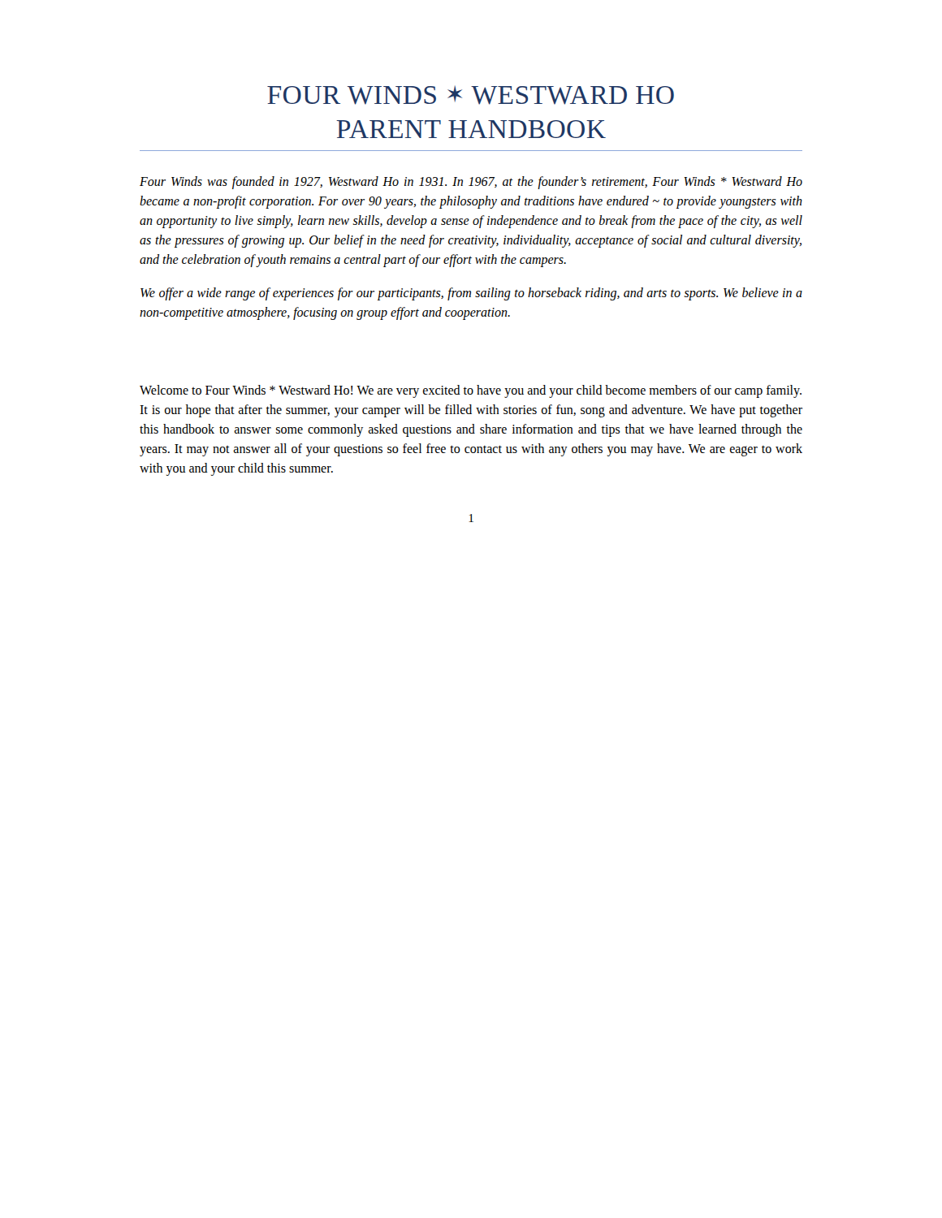FOUR WINDS ✶ WESTWARD HO
PARENT HANDBOOK
Four Winds was founded in 1927, Westward Ho in 1931. In 1967, at the founder’s retirement, Four Winds * Westward Ho became a non-profit corporation. For over 90 years, the philosophy and traditions have endured ~ to provide youngsters with an opportunity to live simply, learn new skills, develop a sense of independence and to break from the pace of the city, as well as the pressures of growing up. Our belief in the need for creativity, individuality, acceptance of social and cultural diversity, and the celebration of youth remains a central part of our effort with the campers.
We offer a wide range of experiences for our participants, from sailing to horseback riding, and arts to sports. We believe in a non-competitive atmosphere, focusing on group effort and cooperation.
Welcome to Four Winds * Westward Ho! We are very excited to have you and your child become members of our camp family. It is our hope that after the summer, your camper will be filled with stories of fun, song and adventure. We have put together this handbook to answer some commonly asked questions and share information and tips that we have learned through the years. It may not answer all of your questions so feel free to contact us with any others you may have. We are eager to work with you and your child this summer.
1